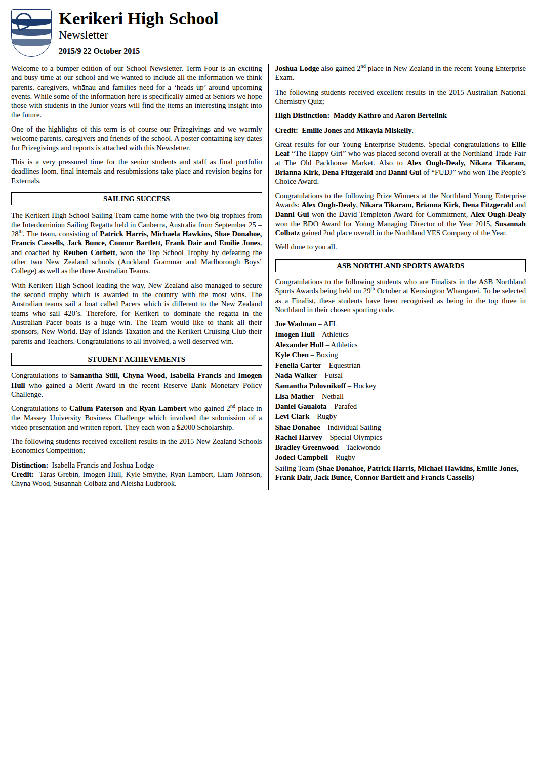Kerikeri High School
Newsletter
2015/9 22 October 2015
Welcome to a bumper edition of our School Newsletter. Term Four is an exciting and busy time at our school and we wanted to include all the information we think parents, caregivers, whānau and families need for a ‘heads up’ around upcoming events. While some of the information here is specifically aimed at Seniors we hope those with students in the Junior years will find the items an interesting insight into the future.
One of the highlights of this term is of course our Prizegivings and we warmly welcome parents, caregivers and friends of the school. A poster containing key dates for Prizegivings and reports is attached with this Newsletter.
This is a very pressured time for the senior students and staff as final portfolio deadlines loom, final internals and resubmissions take place and revision begins for Externals.
SAILING SUCCESS
The Kerikeri High School Sailing Team came home with the two big trophies from the Interdominion Sailing Regatta held in Canberra, Australia from September 25 – 28th. The team, consisting of Patrick Harris, Michaela Hawkins, Shae Donahoe, Francis Cassells, Jack Bunce, Connor Bartlett, Frank Dair and Emilie Jones, and coached by Reuben Corbett, won the Top School Trophy by defeating the other two New Zealand schools (Auckland Grammar and Marlborough Boys’ College) as well as the three Australian Teams.
With Kerikeri High School leading the way, New Zealand also managed to secure the second trophy which is awarded to the country with the most wins. The Australian teams sail a boat called Pacers which is different to the New Zealand teams who sail 420’s. Therefore, for Kerikeri to dominate the regatta in the Australian Pacer boats is a huge win. The Team would like to thank all their sponsors, New World, Bay of Islands Taxation and the Kerikeri Cruising Club their parents and Teachers. Congratulations to all involved, a well deserved win.
STUDENT ACHIEVEMENTS
Congratulations to Samantha Still, Chyna Wood, Isabella Francis and Imogen Hull who gained a Merit Award in the recent Reserve Bank Monetary Policy Challenge.
Congratulations to Callum Paterson and Ryan Lambert who gained 2nd place in the Massey University Business Challenge which involved the submission of a video presentation and written report. They each won a $2000 Scholarship.
The following students received excellent results in the 2015 New Zealand Schools Economics Competition;
Distinction: Isabella Francis and Joshua Lodge
Credit: Taras Grebin, Imogen Hull, Kyle Smythe, Ryan Lambert, Liam Johnson, Chyna Wood, Susannah Colbatz and Aleisha Ludbrook.
Joshua Lodge also gained 2nd place in New Zealand in the recent Young Enterprise Exam.
The following students received excellent results in the 2015 Australian National Chemistry Quiz;
High Distinction: Maddy Kathro and Aaron Bertelink
Credit: Emilie Jones and Mikayla Miskelly.
Great results for our Young Enterprise Students. Special congratulations to Ellie Leaf “The Happy Girl” who was placed second overall at the Northland Trade Fair at The Old Packhouse Market. Also to Alex Ough-Dealy, Nikara Tikaram, Brianna Kirk, Dena Fitzgerald and Danni Gui of “FUDJ” who won The People’s Choice Award.
Congratulations to the following Prize Winners at the Northland Young Enterprise Awards: Alex Ough-Dealy, Nikara Tikaram, Brianna Kirk, Dena Fitzgerald and Danni Gui won the David Templeton Award for Commitment, Alex Ough-Dealy won the BDO Award for Young Managing Director of the Year 2015, Susannah Colbatz gained 2nd place overall in the Northland YES Company of the Year.
Well done to you all.
ASB NORTHLAND SPORTS AWARDS
Congratulations to the following students who are Finalists in the ASB Northland Sports Awards being held on 29th October at Kensington Whangarei. To be selected as a Finalist, these students have been recognised as being in the top three in Northland in their chosen sporting code.
Joe Wadman – AFL
Imogen Hull – Athletics
Alexander Hull – Athletics
Kyle Chen – Boxing
Fenella Carter – Equestrian
Nada Walker – Futsal
Samantha Polovnikoff – Hockey
Lisa Mather – Netball
Daniel Gaualofa – Parafed
Levi Clark – Rugby
Shae Donahoe – Individual Sailing
Rachel Harvey – Special Olympics
Bradley Greenwood – Taekwondo
Jodeci Campbell – Rugby
Sailing Team (Shae Donahoe, Patrick Harris, Michael Hawkins, Emilie Jones, Frank Dair, Jack Bunce, Connor Bartlett and Francis Cassells)